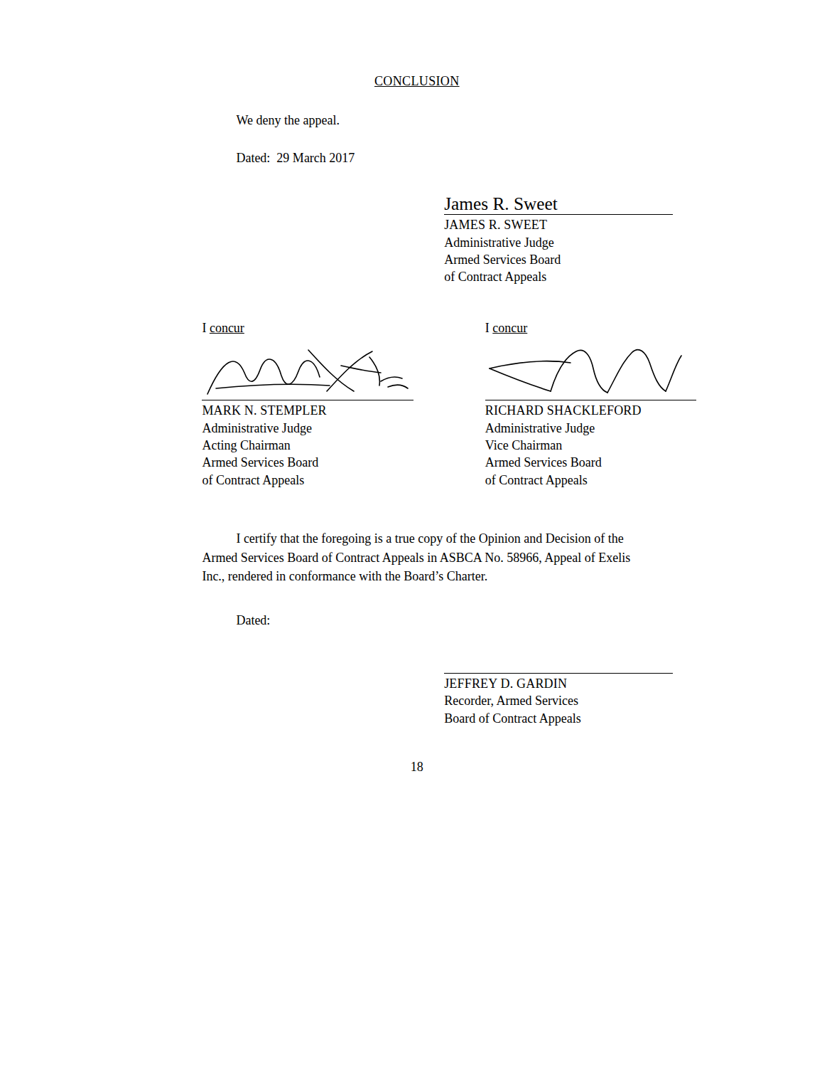CONCLUSION
We deny the appeal.
Dated: 29 March 2017
James R. Sweet
JAMES R. SWEET
Administrative Judge
Armed Services Board
of Contract Appeals
I concur
MARK N. STEMPLER
Administrative Judge
Acting Chairman
Armed Services Board
of Contract Appeals
I concur
RICHARD SHACKLEFORD
Administrative Judge
Vice Chairman
Armed Services Board
of Contract Appeals
I certify that the foregoing is a true copy of the Opinion and Decision of the Armed Services Board of Contract Appeals in ASBCA No. 58966, Appeal of Exelis Inc., rendered in conformance with the Board’s Charter.
Dated:
JEFFREY D. GARDIN
Recorder, Armed Services
Board of Contract Appeals
18